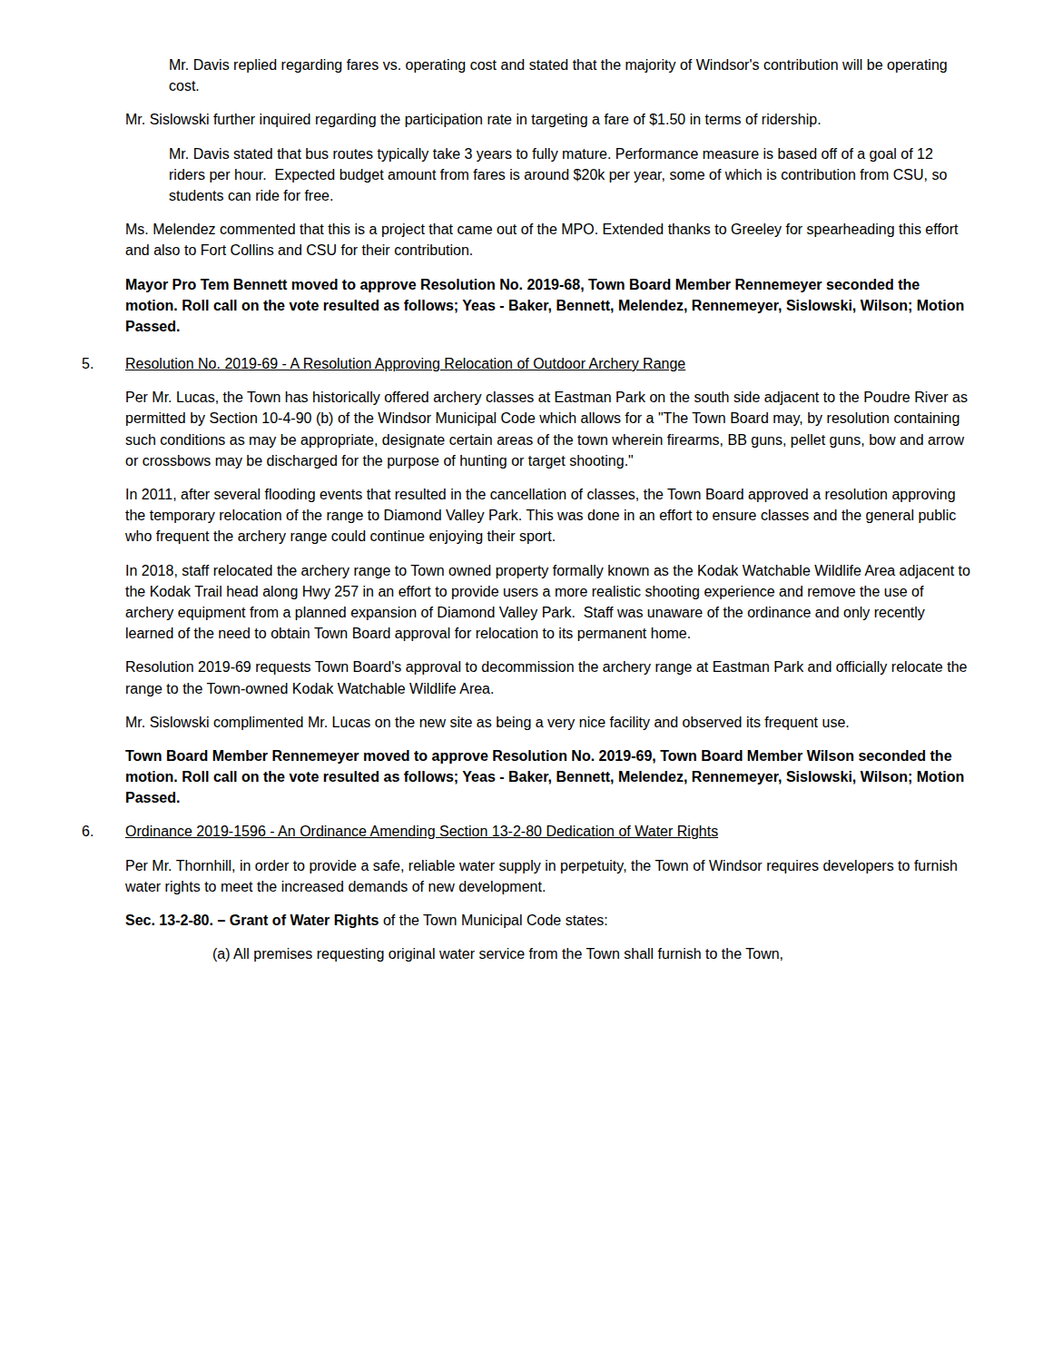Mr. Davis replied regarding fares vs. operating cost and stated that the majority of Windsor's contribution will be operating cost.
Mr. Sislowski further inquired regarding the participation rate in targeting a fare of $1.50 in terms of ridership.
Mr. Davis stated that bus routes typically take 3 years to fully mature. Performance measure is based off of a goal of 12 riders per hour. Expected budget amount from fares is around $20k per year, some of which is contribution from CSU, so students can ride for free.
Ms. Melendez commented that this is a project that came out of the MPO. Extended thanks to Greeley for spearheading this effort and also to Fort Collins and CSU for their contribution.
Mayor Pro Tem Bennett moved to approve Resolution No. 2019-68, Town Board Member Rennemeyer seconded the motion. Roll call on the vote resulted as follows; Yeas - Baker, Bennett, Melendez, Rennemeyer, Sislowski, Wilson; Motion Passed.
5.
Resolution No. 2019-69 - A Resolution Approving Relocation of Outdoor Archery Range
Per Mr. Lucas, the Town has historically offered archery classes at Eastman Park on the south side adjacent to the Poudre River as permitted by Section 10-4-90 (b) of the Windsor Municipal Code which allows for a "The Town Board may, by resolution containing such conditions as may be appropriate, designate certain areas of the town wherein firearms, BB guns, pellet guns, bow and arrow or crossbows may be discharged for the purpose of hunting or target shooting."
In 2011, after several flooding events that resulted in the cancellation of classes, the Town Board approved a resolution approving the temporary relocation of the range to Diamond Valley Park. This was done in an effort to ensure classes and the general public who frequent the archery range could continue enjoying their sport.
In 2018, staff relocated the archery range to Town owned property formally known as the Kodak Watchable Wildlife Area adjacent to the Kodak Trail head along Hwy 257 in an effort to provide users a more realistic shooting experience and remove the use of archery equipment from a planned expansion of Diamond Valley Park. Staff was unaware of the ordinance and only recently learned of the need to obtain Town Board approval for relocation to its permanent home.
Resolution 2019-69 requests Town Board's approval to decommission the archery range at Eastman Park and officially relocate the range to the Town-owned Kodak Watchable Wildlife Area.
Mr. Sislowski complimented Mr. Lucas on the new site as being a very nice facility and observed its frequent use.
Town Board Member Rennemeyer moved to approve Resolution No. 2019-69, Town Board Member Wilson seconded the motion. Roll call on the vote resulted as follows; Yeas - Baker, Bennett, Melendez, Rennemeyer, Sislowski, Wilson; Motion Passed.
6.
Ordinance 2019-1596 - An Ordinance Amending Section 13-2-80 Dedication of Water Rights
Per Mr. Thornhill, in order to provide a safe, reliable water supply in perpetuity, the Town of Windsor requires developers to furnish water rights to meet the increased demands of new development.
Sec. 13-2-80. – Grant of Water Rights of the Town Municipal Code states:
(a) All premises requesting original water service from the Town shall furnish to the Town,